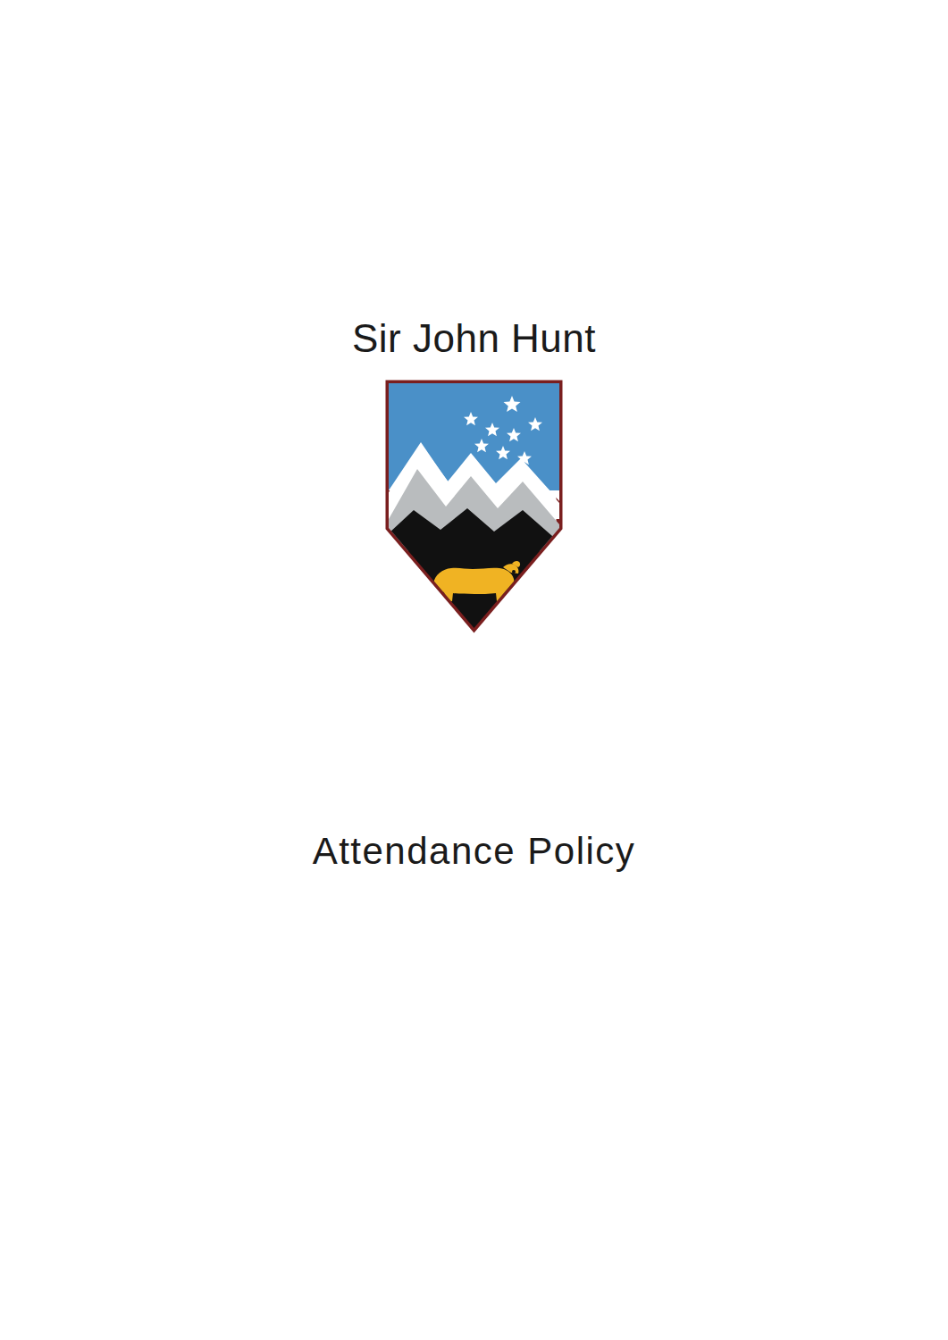Sir John Hunt
Attendance Policy